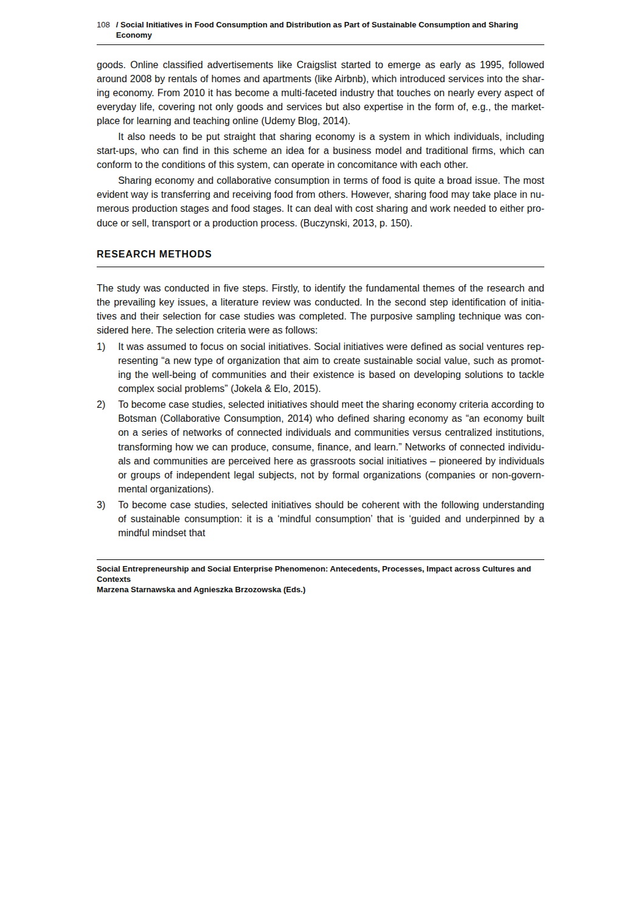108 / Social Initiatives in Food Consumption and Distribution as Part of Sustainable Consumption and Sharing Economy
goods. Online classified advertisements like Craigslist started to emerge as early as 1995, followed around 2008 by rentals of homes and apartments (like Airbnb), which introduced services into the sharing economy. From 2010 it has become a multi-faceted industry that touches on nearly every aspect of everyday life, covering not only goods and services but also expertise in the form of, e.g., the marketplace for learning and teaching online (Udemy Blog, 2014).
It also needs to be put straight that sharing economy is a system in which individuals, including start-ups, who can find in this scheme an idea for a business model and traditional firms, which can conform to the conditions of this system, can operate in concomitance with each other.
Sharing economy and collaborative consumption in terms of food is quite a broad issue. The most evident way is transferring and receiving food from others. However, sharing food may take place in numerous production stages and food stages. It can deal with cost sharing and work needed to either produce or sell, transport or a production process. (Buczynski, 2013, p. 150).
Research Methods
The study was conducted in five steps. Firstly, to identify the fundamental themes of the research and the prevailing key issues, a literature review was conducted. In the second step identification of initiatives and their selection for case studies was completed. The purposive sampling technique was considered here. The selection criteria were as follows:
1) It was assumed to focus on social initiatives. Social initiatives were defined as social ventures representing “a new type of organization that aim to create sustainable social value, such as promoting the well-being of communities and their existence is based on developing solutions to tackle complex social problems” (Jokela & Elo, 2015).
2) To become case studies, selected initiatives should meet the sharing economy criteria according to Botsman (Collaborative Consumption, 2014) who defined sharing economy as “an economy built on a series of networks of connected individuals and communities versus centralized institutions, transforming how we can produce, consume, finance, and learn.” Networks of connected individuals and communities are perceived here as grassroots social initiatives – pioneered by individuals or groups of independent legal subjects, not by formal organizations (companies or non-governmental organizations).
3) To become case studies, selected initiatives should be coherent with the following understanding of sustainable consumption: it is a ‘mindful consumption’ that is ‘guided and underpinned by a mindful mindset that
Social Entrepreneurship and Social Enterprise Phenomenon: Antecedents, Processes, Impact across Cultures and Contexts
Marzena Starnawska and Agnieszka Brzozowska (Eds.)